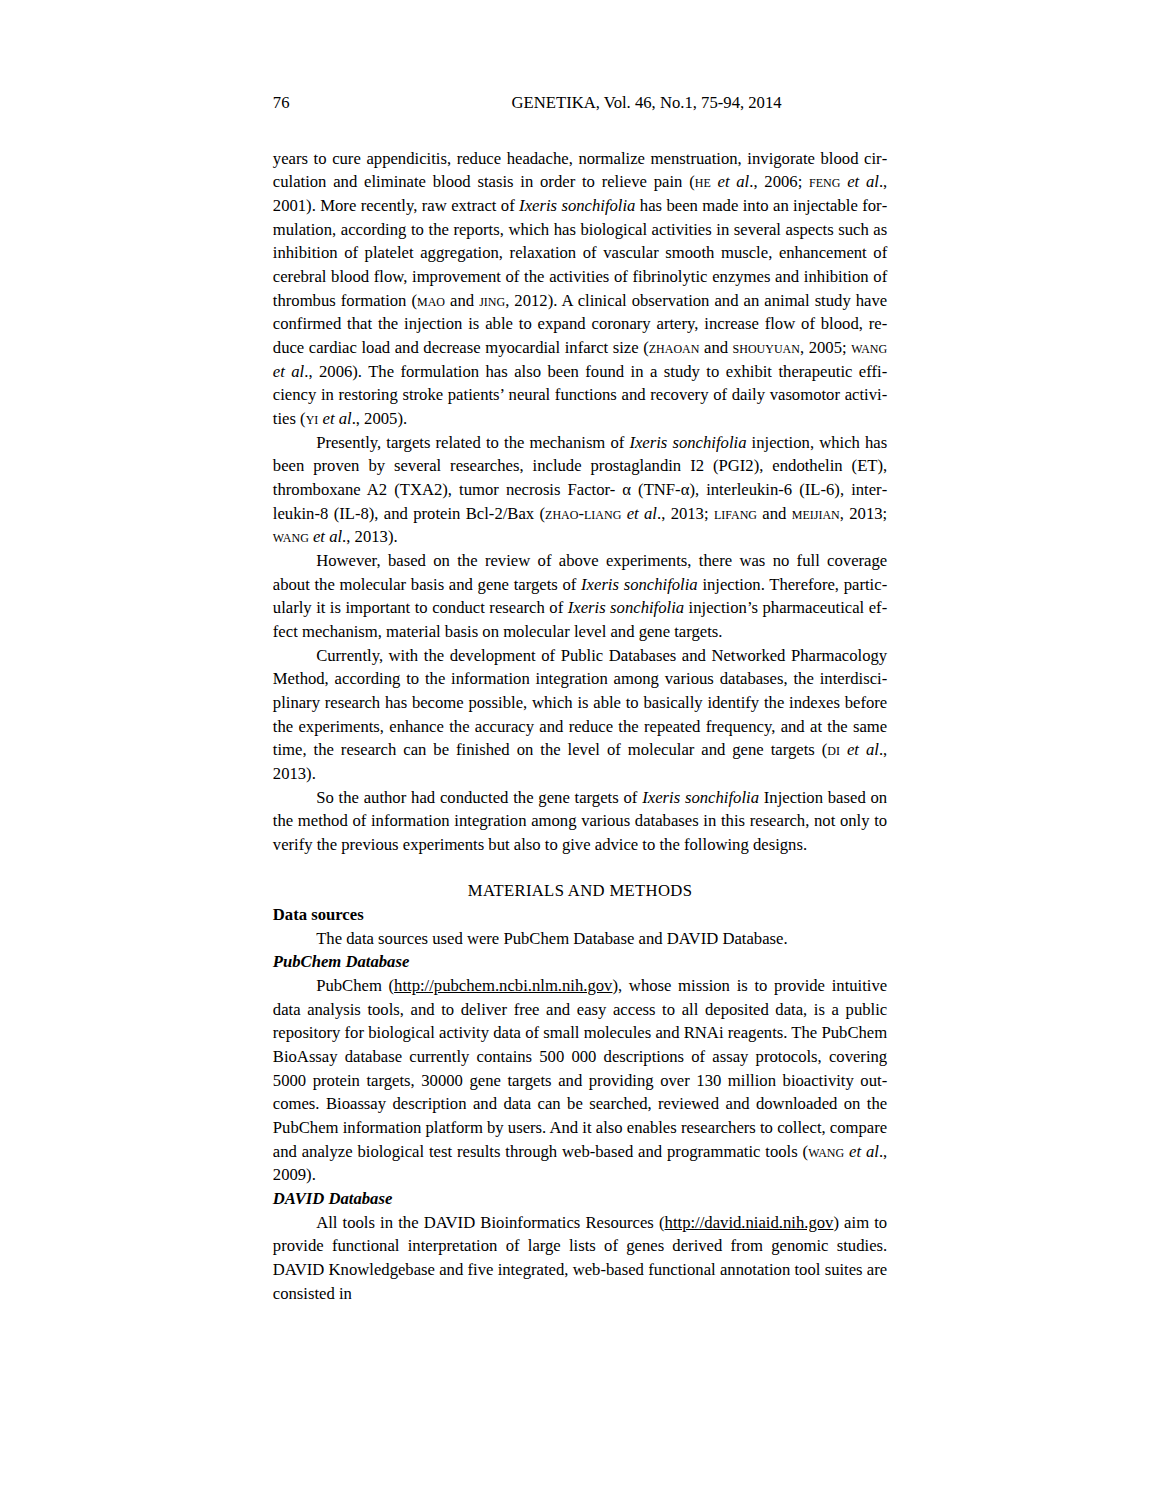76 GENETIKA, Vol. 46, No.1, 75-94, 2014
years to cure appendicitis, reduce headache, normalize menstruation, invigorate blood circulation and eliminate blood stasis in order to relieve pain (he et al., 2006; feng et al., 2001). More recently, raw extract of Ixeris sonchifolia has been made into an injectable formulation, according to the reports, which has biological activities in several aspects such as inhibition of platelet aggregation, relaxation of vascular smooth muscle, enhancement of cerebral blood flow, improvement of the activities of fibrinolytic enzymes and inhibition of thrombus formation (mao and jing, 2012). A clinical observation and an animal study have confirmed that the injection is able to expand coronary artery, increase flow of blood, reduce cardiac load and decrease myocardial infarct size (zhaoan and shouyuan, 2005; wang et al., 2006). The formulation has also been found in a study to exhibit therapeutic efficiency in restoring stroke patients’ neural functions and recovery of daily vasomotor activities (yi et al., 2005).
Presently, targets related to the mechanism of Ixeris sonchifolia injection, which has been proven by several researches, include prostaglandin I2 (PGI2), endothelin (ET), thromboxane A2 (TXA2), tumor necrosis Factor- α (TNF-α), interleukin-6 (IL-6), interleukin-8 (IL-8), and protein Bcl-2/Bax (zhao-liang et al., 2013; lifang and meijian, 2013; wang et al., 2013).
However, based on the review of above experiments, there was no full coverage about the molecular basis and gene targets of Ixeris sonchifolia injection. Therefore, particularly it is important to conduct research of Ixeris sonchifolia injection’s pharmaceutical effect mechanism, material basis on molecular level and gene targets.
Currently, with the development of Public Databases and Networked Pharmacology Method, according to the information integration among various databases, the interdisciplinary research has become possible, which is able to basically identify the indexes before the experiments, enhance the accuracy and reduce the repeated frequency, and at the same time, the research can be finished on the level of molecular and gene targets (di et al., 2013).
So the author had conducted the gene targets of Ixeris sonchifolia Injection based on the method of information integration among various databases in this research, not only to verify the previous experiments but also to give advice to the following designs.
MATERIALS AND METHODS
Data sources
The data sources used were PubChem Database and DAVID Database.
PubChem Database
PubChem (http://pubchem.ncbi.nlm.nih.gov), whose mission is to provide intuitive data analysis tools, and to deliver free and easy access to all deposited data, is a public repository for biological activity data of small molecules and RNAi reagents. The PubChem BioAssay database currently contains 500 000 descriptions of assay protocols, covering 5000 protein targets, 30000 gene targets and providing over 130 million bioactivity outcomes. Bioassay description and data can be searched, reviewed and downloaded on the PubChem information platform by users. And it also enables researchers to collect, compare and analyze biological test results through web-based and programmatic tools (wang et al., 2009).
DAVID Database
All tools in the DAVID Bioinformatics Resources (http://david.niaid.nih.gov) aim to provide functional interpretation of large lists of genes derived from genomic studies. DAVID Knowledgebase and five integrated, web-based functional annotation tool suites are consisted in